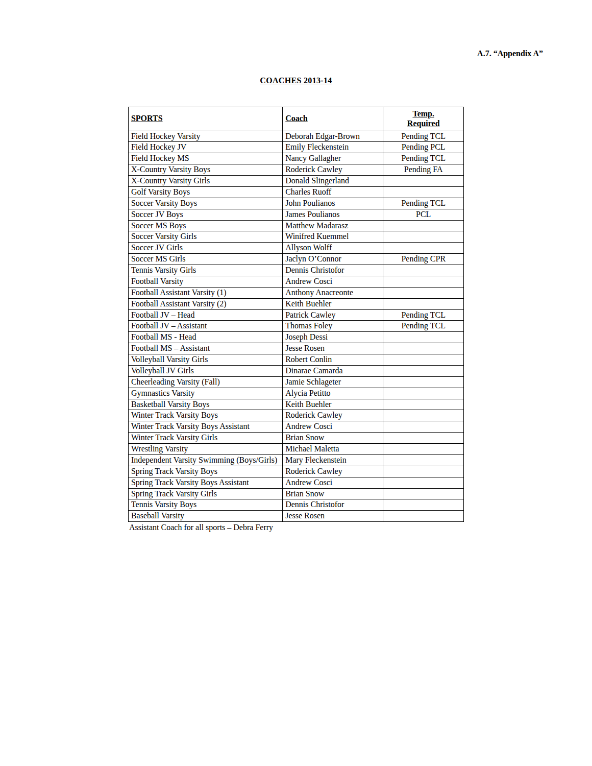A.7. “Appendix A”
COACHES 2013-14
| SPORTS | Coach | Temp. Required |
| --- | --- | --- |
| Field Hockey Varsity | Deborah Edgar-Brown | Pending TCL |
| Field Hockey JV | Emily Fleckenstein | Pending PCL |
| Field Hockey MS | Nancy Gallagher | Pending TCL |
| X-Country Varsity Boys | Roderick Cawley | Pending FA |
| X-Country Varsity Girls | Donald Slingerland | |
| Golf Varsity Boys | Charles Ruoff | |
| Soccer Varsity Boys | John Poulianos | Pending TCL |
| Soccer JV Boys | James Poulianos | PCL |
| Soccer MS Boys | Matthew Madarasz | |
| Soccer Varsity Girls | Winifred Kuemmel | |
| Soccer JV Girls | Allyson Wolff | |
| Soccer MS Girls | Jaclyn O’Connor | Pending CPR |
| Tennis Varsity Girls | Dennis Christofor | |
| Football Varsity | Andrew Cosci | |
| Football Assistant Varsity (1) | Anthony Anacreonte | |
| Football Assistant Varsity (2) | Keith Buehler | |
| Football JV – Head | Patrick Cawley | Pending TCL |
| Football JV – Assistant | Thomas Foley | Pending TCL |
| Football MS - Head | Joseph Dessi | |
| Football MS – Assistant | Jesse Rosen | |
| Volleyball Varsity Girls | Robert Conlin | |
| Volleyball JV Girls | Dinarae Camarda | |
| Cheerleading Varsity (Fall) | Jamie Schlageter | |
| Gymnastics Varsity | Alycia Petitto | |
| Basketball Varsity Boys | Keith Buehler | |
| Winter Track Varsity Boys | Roderick Cawley | |
| Winter Track Varsity Boys Assistant | Andrew Cosci | |
| Winter Track Varsity Girls | Brian Snow | |
| Wrestling Varsity | Michael Maletta | |
| Independent Varsity Swimming (Boys/Girls) | Mary Fleckenstein | |
| Spring Track Varsity Boys | Roderick Cawley | |
| Spring Track Varsity Boys Assistant | Andrew Cosci | |
| Spring Track Varsity Girls | Brian Snow | |
| Tennis Varsity Boys | Dennis Christofor | |
| Baseball Varsity | Jesse Rosen | |
Assistant Coach for all sports – Debra Ferry